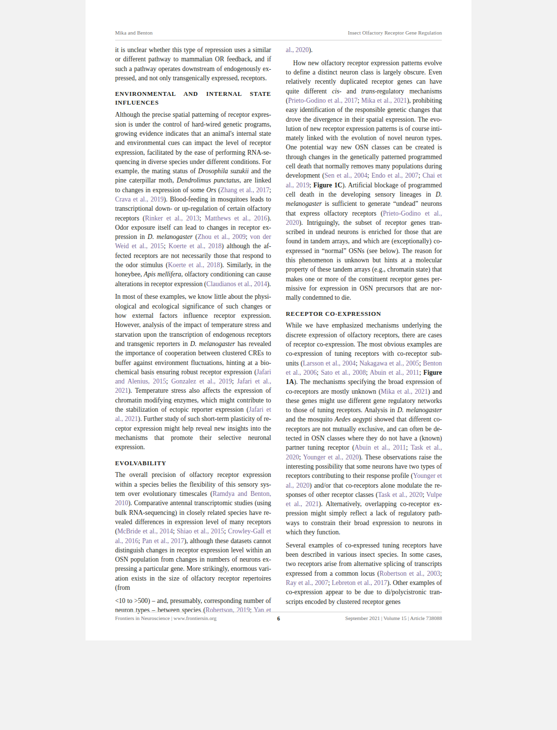Mika and Benton
Insect Olfactory Receptor Gene Regulation
it is unclear whether this type of repression uses a similar or different pathway to mammalian OR feedback, and if such a pathway operates downstream of endogenously expressed, and not only transgenically expressed, receptors.
Environmental and Internal State Influences
Although the precise spatial patterning of receptor expression is under the control of hard-wired genetic programs, growing evidence indicates that an animal's internal state and environmental cues can impact the level of receptor expression, facilitated by the ease of performing RNA-sequencing in diverse species under different conditions. For example, the mating status of Drosophila suzukii and the pine caterpillar moth, Dendrolimus punctatus, are linked to changes in expression of some Ors (Zhang et al., 2017; Crava et al., 2019). Blood-feeding in mosquitoes leads to transcriptional down- or up-regulation of certain olfactory receptors (Rinker et al., 2013; Matthews et al., 2016). Odor exposure itself can lead to changes in receptor expression in D. melanogaster (Zhou et al., 2009; von der Weid et al., 2015; Koerte et al., 2018) although the affected receptors are not necessarily those that respond to the odor stimulus (Koerte et al., 2018). Similarly, in the honeybee, Apis mellifera, olfactory conditioning can cause alterations in receptor expression (Claudianos et al., 2014).
In most of these examples, we know little about the physiological and ecological significance of such changes or how external factors influence receptor expression. However, analysis of the impact of temperature stress and starvation upon the transcription of endogenous receptors and transgenic reporters in D. melanogaster has revealed the importance of cooperation between clustered CREs to buffer against environment fluctuations, hinting at a biochemical basis ensuring robust receptor expression (Jafari and Alenius, 2015; Gonzalez et al., 2019; Jafari et al., 2021). Temperature stress also affects the expression of chromatin modifying enzymes, which might contribute to the stabilization of ectopic reporter expression (Jafari et al., 2021). Further study of such short-term plasticity of receptor expression might help reveal new insights into the mechanisms that promote their selective neuronal expression.
Evolvability
The overall precision of olfactory receptor expression within a species belies the flexibility of this sensory system over evolutionary timescales (Ramdya and Benton, 2010). Comparative antennal transcriptomic studies (using bulk RNA-sequencing) in closely related species have revealed differences in expression level of many receptors (McBride et al., 2014; Shiao et al., 2015; Crowley-Gall et al., 2016; Pan et al., 2017), although these datasets cannot distinguish changes in receptor expression level within an OSN population from changes in numbers of neurons expressing a particular gene. More strikingly, enormous variation exists in the size of olfactory receptor repertoires (from
<10 to >500) – and, presumably, corresponding number of neuron types – between species (Robertson, 2019; Yan et al., 2020).
How new olfactory receptor expression patterns evolve to define a distinct neuron class is largely obscure. Even relatively recently duplicated receptor genes can have quite different cis- and trans-regulatory mechanisms (Prieto-Godino et al., 2017; Mika et al., 2021), prohibiting easy identification of the responsible genetic changes that drove the divergence in their spatial expression. The evolution of new receptor expression patterns is of course intimately linked with the evolution of novel neuron types. One potential way new OSN classes can be created is through changes in the genetically patterned programmed cell death that normally removes many populations during development (Sen et al., 2004; Endo et al., 2007; Chai et al., 2019; Figure 1C). Artificial blockage of programmed cell death in the developing sensory lineages in D. melanogaster is sufficient to generate “undead” neurons that express olfactory receptors (Prieto-Godino et al., 2020). Intriguingly, the subset of receptor genes transcribed in undead neurons is enriched for those that are found in tandem arrays, and which are (exceptionally) co-expressed in “normal” OSNs (see below). The reason for this phenomenon is unknown but hints at a molecular property of these tandem arrays (e.g., chromatin state) that makes one or more of the constituent receptor genes permissive for expression in OSN precursors that are normally condemned to die.
Receptor Co-Expression
While we have emphasized mechanisms underlying the discrete expression of olfactory receptors, there are cases of receptor co-expression. The most obvious examples are co-expression of tuning receptors with co-receptor subunits (Larsson et al., 2004; Nakagawa et al., 2005; Benton et al., 2006; Sato et al., 2008; Abuin et al., 2011; Figure 1A). The mechanisms specifying the broad expression of co-receptors are mostly unknown (Mika et al., 2021) and these genes might use different gene regulatory networks to those of tuning receptors. Analysis in D. melanogaster and the mosquito Aedes aegypti showed that different co-receptors are not mutually exclusive, and can often be detected in OSN classes where they do not have a (known) partner tuning receptor (Abuin et al., 2011; Task et al., 2020; Younger et al., 2020). These observations raise the interesting possibility that some neurons have two types of receptors contributing to their response profile (Younger et al., 2020) and/or that co-receptors alone modulate the responses of other receptor classes (Task et al., 2020; Vulpe et al., 2021). Alternatively, overlapping co-receptor expression might simply reflect a lack of regulatory pathways to constrain their broad expression to neurons in which they function.
Several examples of co-expressed tuning receptors have been described in various insect species. In some cases, two receptors arise from alternative splicing of transcripts expressed from a common locus (Robertson et al., 2003; Ray et al., 2007; Lebreton et al., 2017). Other examples of co-expression appear to be due to di/polycistronic transcripts encoded by clustered receptor genes
Frontiers in Neuroscience | www.frontiersin.org
6
September 2021 | Volume 15 | Article 738088